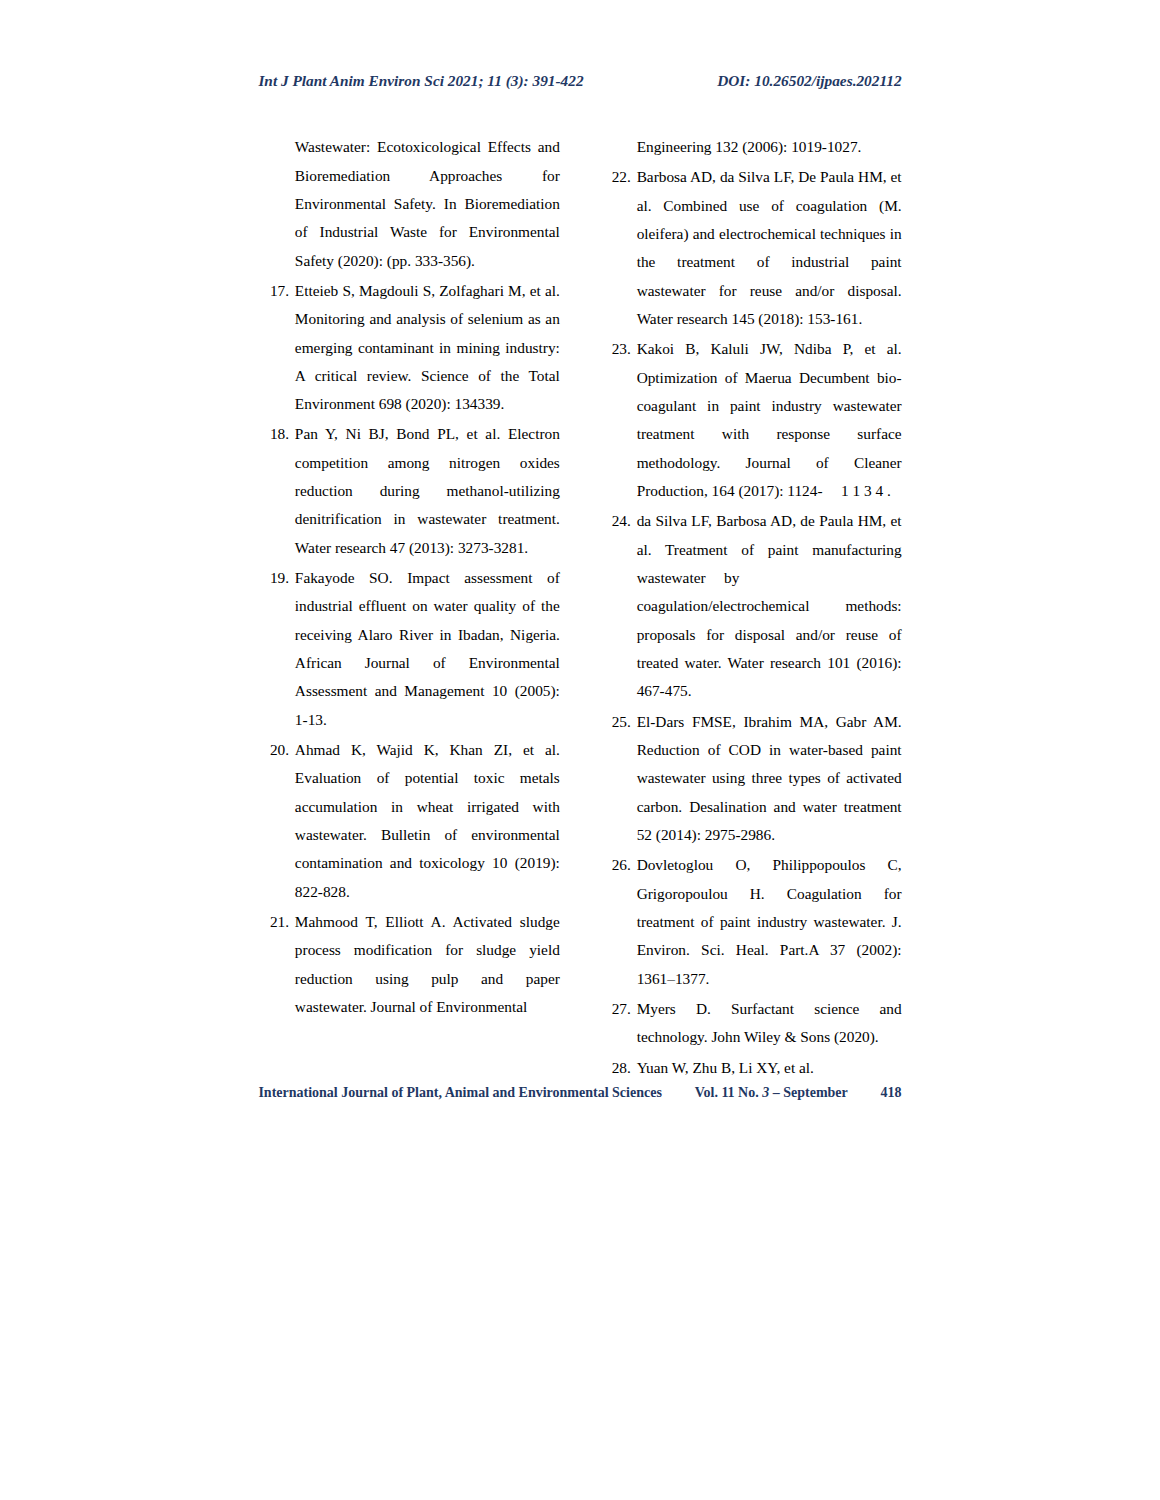Int J Plant Anim Environ Sci 2021; 11 (3): 391-422
DOI: 10.26502/ijpaes.202112
Wastewater: Ecotoxicological Effects and Bioremediation Approaches for Environmental Safety. In Bioremediation of Industrial Waste for Environmental Safety (2020): (pp. 333-356).
17. Etteieb S, Magdouli S, Zolfaghari M, et al. Monitoring and analysis of selenium as an emerging contaminant in mining industry: A critical review. Science of the Total Environment 698 (2020): 134339.
18. Pan Y, Ni BJ, Bond PL, et al. Electron competition among nitrogen oxides reduction during methanol-utilizing denitrification in wastewater treatment. Water research 47 (2013): 3273-3281.
19. Fakayode SO. Impact assessment of industrial effluent on water quality of the receiving Alaro River in Ibadan, Nigeria. African Journal of Environmental Assessment and Management 10 (2005): 1-13.
20. Ahmad K, Wajid K, Khan ZI, et al. Evaluation of potential toxic metals accumulation in wheat irrigated with wastewater. Bulletin of environmental contamination and toxicology 10 (2019): 822-828.
21. Mahmood T, Elliott A. Activated sludge process modification for sludge yield reduction using pulp and paper wastewater. Journal of Environmental
Engineering 132 (2006): 1019-1027.
22. Barbosa AD, da Silva LF, De Paula HM, et al. Combined use of coagulation (M. oleifera) and electrochemical techniques in the treatment of industrial paint wastewater for reuse and/or disposal. Water research 145 (2018): 153-161.
23. Kakoi B, Kaluli JW, Ndiba P, et al. Optimization of Maerua Decumbent bio-coagulant in paint industry wastewater treatment with response surface methodology. Journal of Cleaner Production, 164 (2017): 1124- 1 1 3 4 .
24. da Silva LF, Barbosa AD, de Paula HM, et al. Treatment of paint manufacturing wastewater by coagulation/electrochemical methods: proposals for disposal and/or reuse of treated water. Water research 101 (2016): 467-475.
25. El-Dars FMSE, Ibrahim MA, Gabr AM. Reduction of COD in water-based paint wastewater using three types of activated carbon. Desalination and water treatment 52 (2014): 2975-2986.
26. Dovletoglou O, Philippopoulos C, Grigoropoulou H. Coagulation for treatment of paint industry wastewater. J. Environ. Sci. Heal. Part.A 37 (2002): 1361–1377.
27. Myers D. Surfactant science and technology. John Wiley & Sons (2020).
28. Yuan W, Zhu B, Li XY, et al.
International Journal of Plant, Animal and Environmental Sciences
Vol. 11 No. 3 – September
418